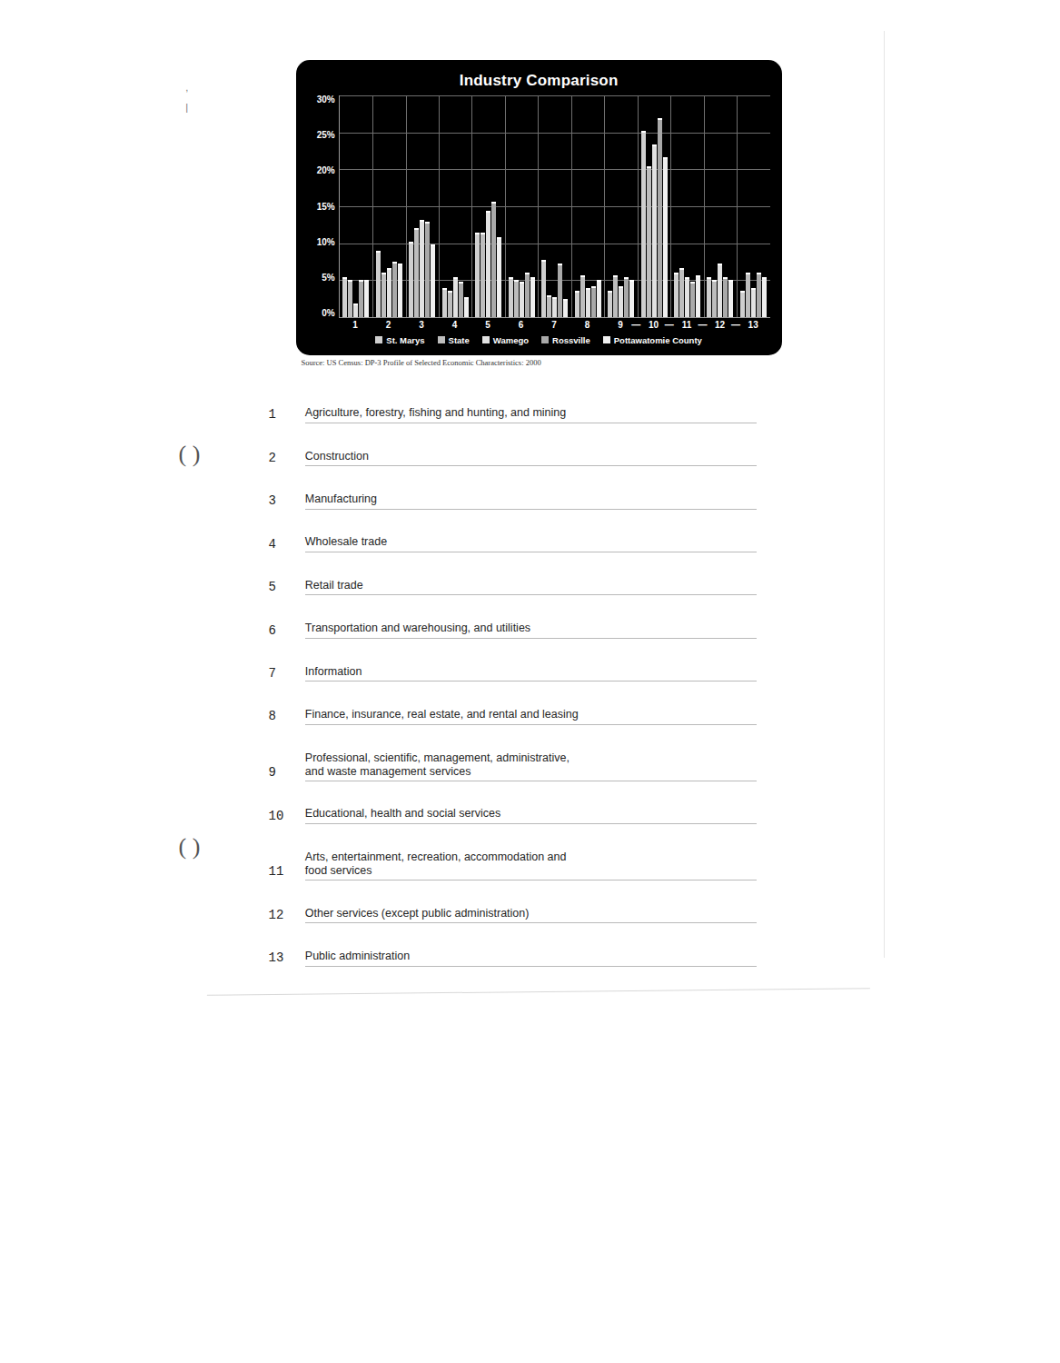, |
( )
( )
Industry Comparison
30% 25% 20% 15% 10% 5% 0%
1
2
3
4
5
6
7
8
9
10
11
12
13
St. Marys
State
Wamego
Rossville
Pottawatomie County
Source: US Census: DP-3 Profile of Selected Economic Characteristics: 2000
1
Agriculture, forestry, fishing and hunting, and mining
2
Construction
3
Manufacturing
4
Wholesale trade
5
Retail trade
6
Transportation and warehousing, and utilities
7
Information
8
Finance, insurance, real estate, and rental and leasing
9
Professional, scientific, management, administrative,
and waste management services
10
Educational, health and social services
11
Arts, entertainment, recreation, accommodation and
food services
12
Other services (except public administration)
13
Public administration